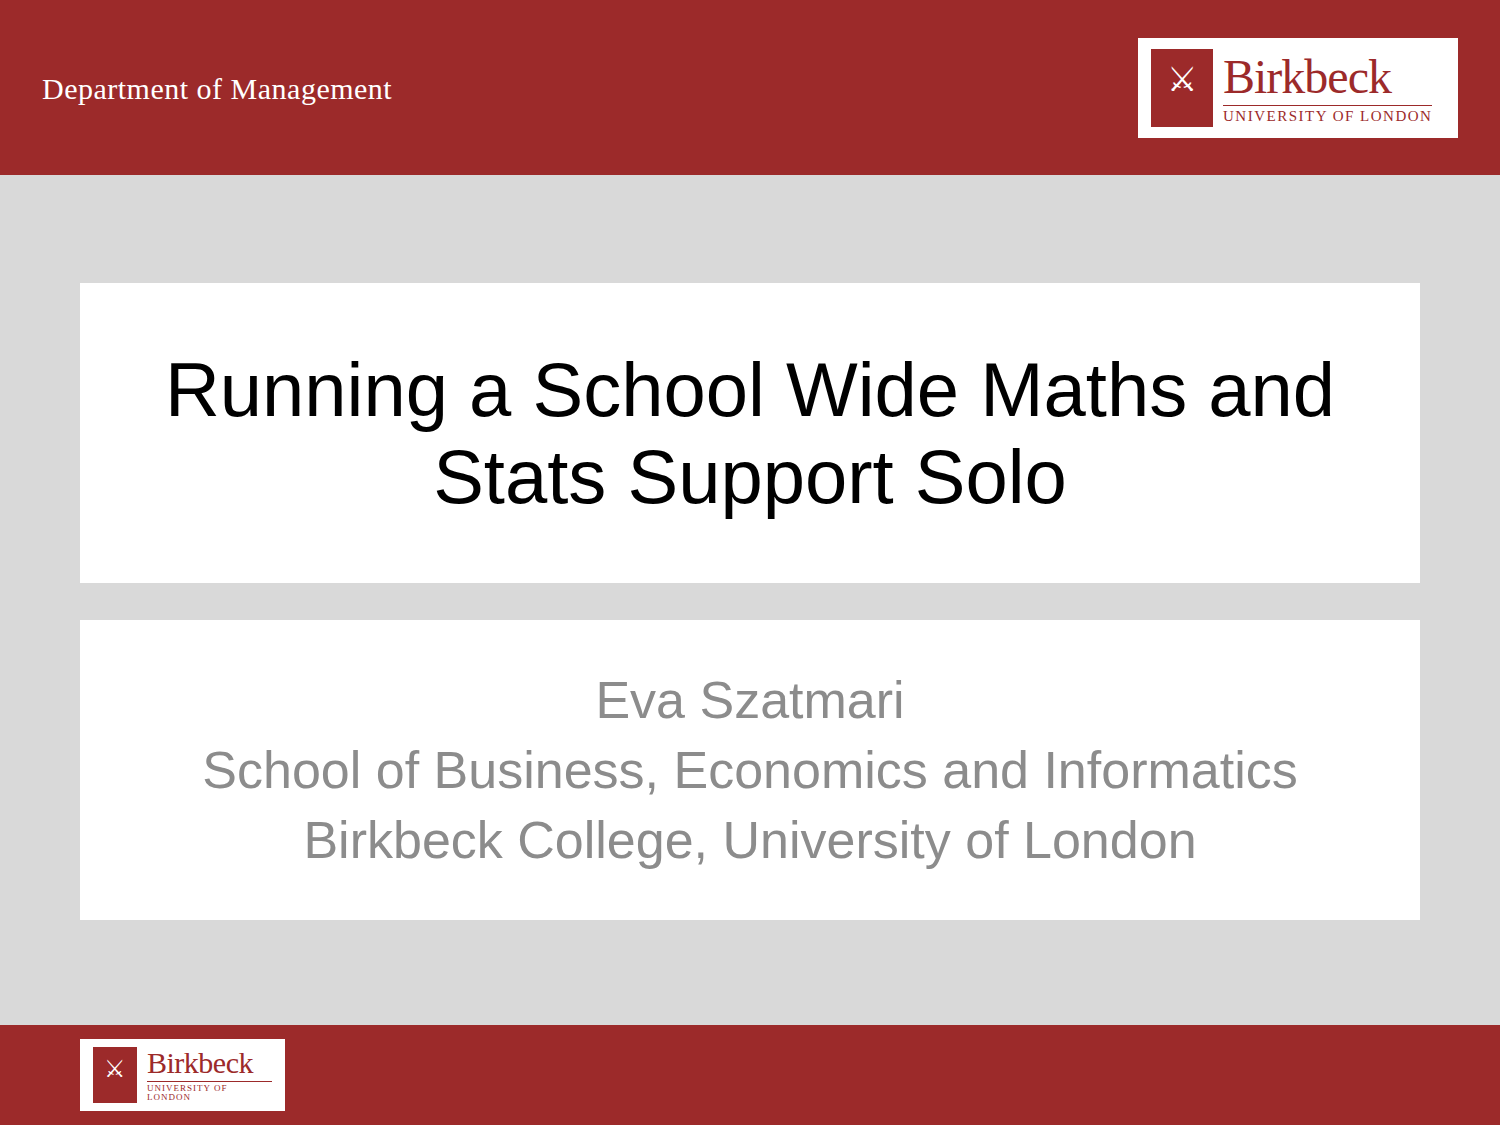Department of Management
⚔
Birkbeck
University of London
Running a School Wide Maths and Stats Support Solo
Eva Szatmari
School of Business, Economics and Informatics
Birkbeck College, University of London
⚔
Birkbeck
University of London